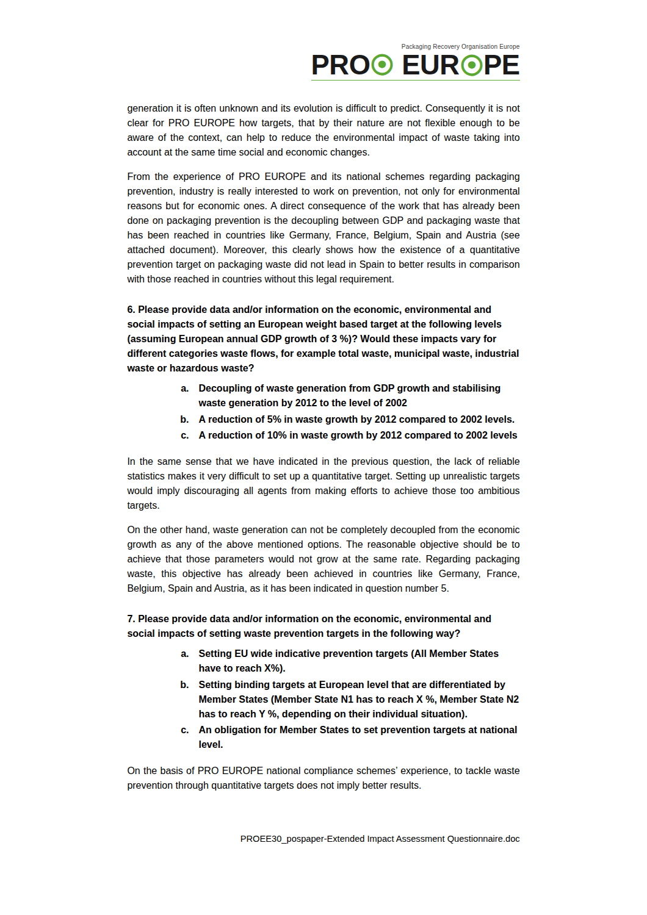Packaging Recovery Organisation Europe
PRO⦿ EUR⦿PE
generation it is often unknown and its evolution is difficult to predict. Consequently it is not clear for PRO EUROPE how targets, that by their nature are not flexible enough to be aware of the context, can help to reduce the environmental impact of waste taking into account at the same time social and economic changes.
From the experience of PRO EUROPE and its national schemes regarding packaging prevention, industry is really interested to work on prevention, not only for environmental reasons but for economic ones. A direct consequence of the work that has already been done on packaging prevention is the decoupling between GDP and packaging waste that has been reached in countries like Germany, France, Belgium, Spain and Austria (see attached document). Moreover, this clearly shows how the existence of a quantitative prevention target on packaging waste did not lead in Spain to better results in comparison with those reached in countries without this legal requirement.
6. Please provide data and/or information on the economic, environmental and social impacts of setting an European weight based target at the following levels (assuming European annual GDP growth of 3 %)? Would these impacts vary for different categories waste flows, for example total waste, municipal waste, industrial waste or hazardous waste?
Decoupling of waste generation from GDP growth and stabilising waste generation by 2012 to the level of 2002
A reduction of 5% in waste growth by 2012 compared to 2002 levels.
A reduction of 10% in waste growth by 2012 compared to 2002 levels
In the same sense that we have indicated in the previous question, the lack of reliable statistics makes it very difficult to set up a quantitative target. Setting up unrealistic targets would imply discouraging all agents from making efforts to achieve those too ambitious targets.
On the other hand, waste generation can not be completely decoupled from the economic growth as any of the above mentioned options. The reasonable objective should be to achieve that those parameters would not grow at the same rate. Regarding packaging waste, this objective has already been achieved in countries like Germany, France, Belgium, Spain and Austria, as it has been indicated in question number 5.
7. Please provide data and/or information on the economic, environmental and social impacts of setting waste prevention targets in the following way?
Setting EU wide indicative prevention targets (All Member States have to reach X%).
Setting binding targets at European level that are differentiated by Member States (Member State N1 has to reach X %, Member State N2 has to reach Y %, depending on their individual situation).
An obligation for Member States to set prevention targets at national level.
On the basis of PRO EUROPE national compliance schemes’ experience, to tackle waste prevention through quantitative targets does not imply better results.
PROEE30_pospaper-Extended Impact Assessment Questionnaire.doc